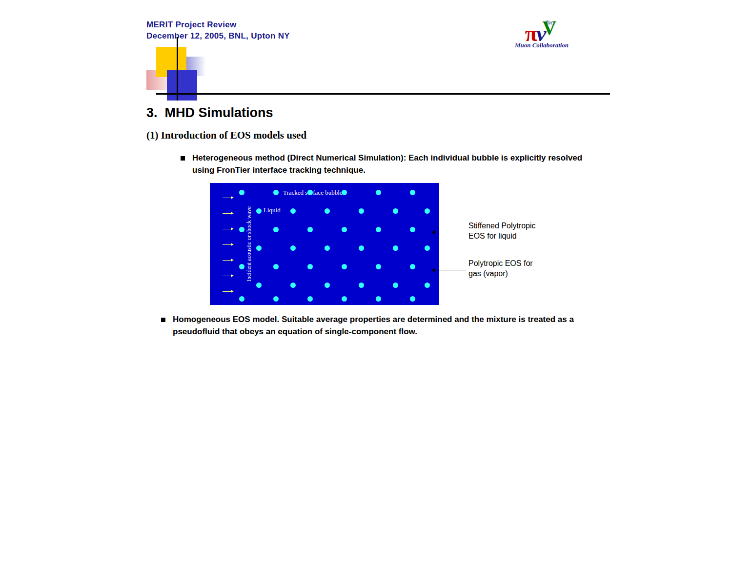MERIT Project Review
December 12, 2005, BNL, Upton NY
fact
πνV
Muon Collaboration
3. MHD Simulations
(1) Introduction of EOS models used
Heterogeneous method (Direct Numerical Simulation): Each individual bubble is explicitly resolved using FronTier interface tracking technique.
Incident acoustic or shock wave
Tracked surface bubbles
Liquid
Stiffened Polytropic
EOS for liquid
Polytropic EOS for
gas (vapor)
Homogeneous EOS model. Suitable average properties are determined and the mixture is treated as a pseudofluid that obeys an equation of single-component flow.